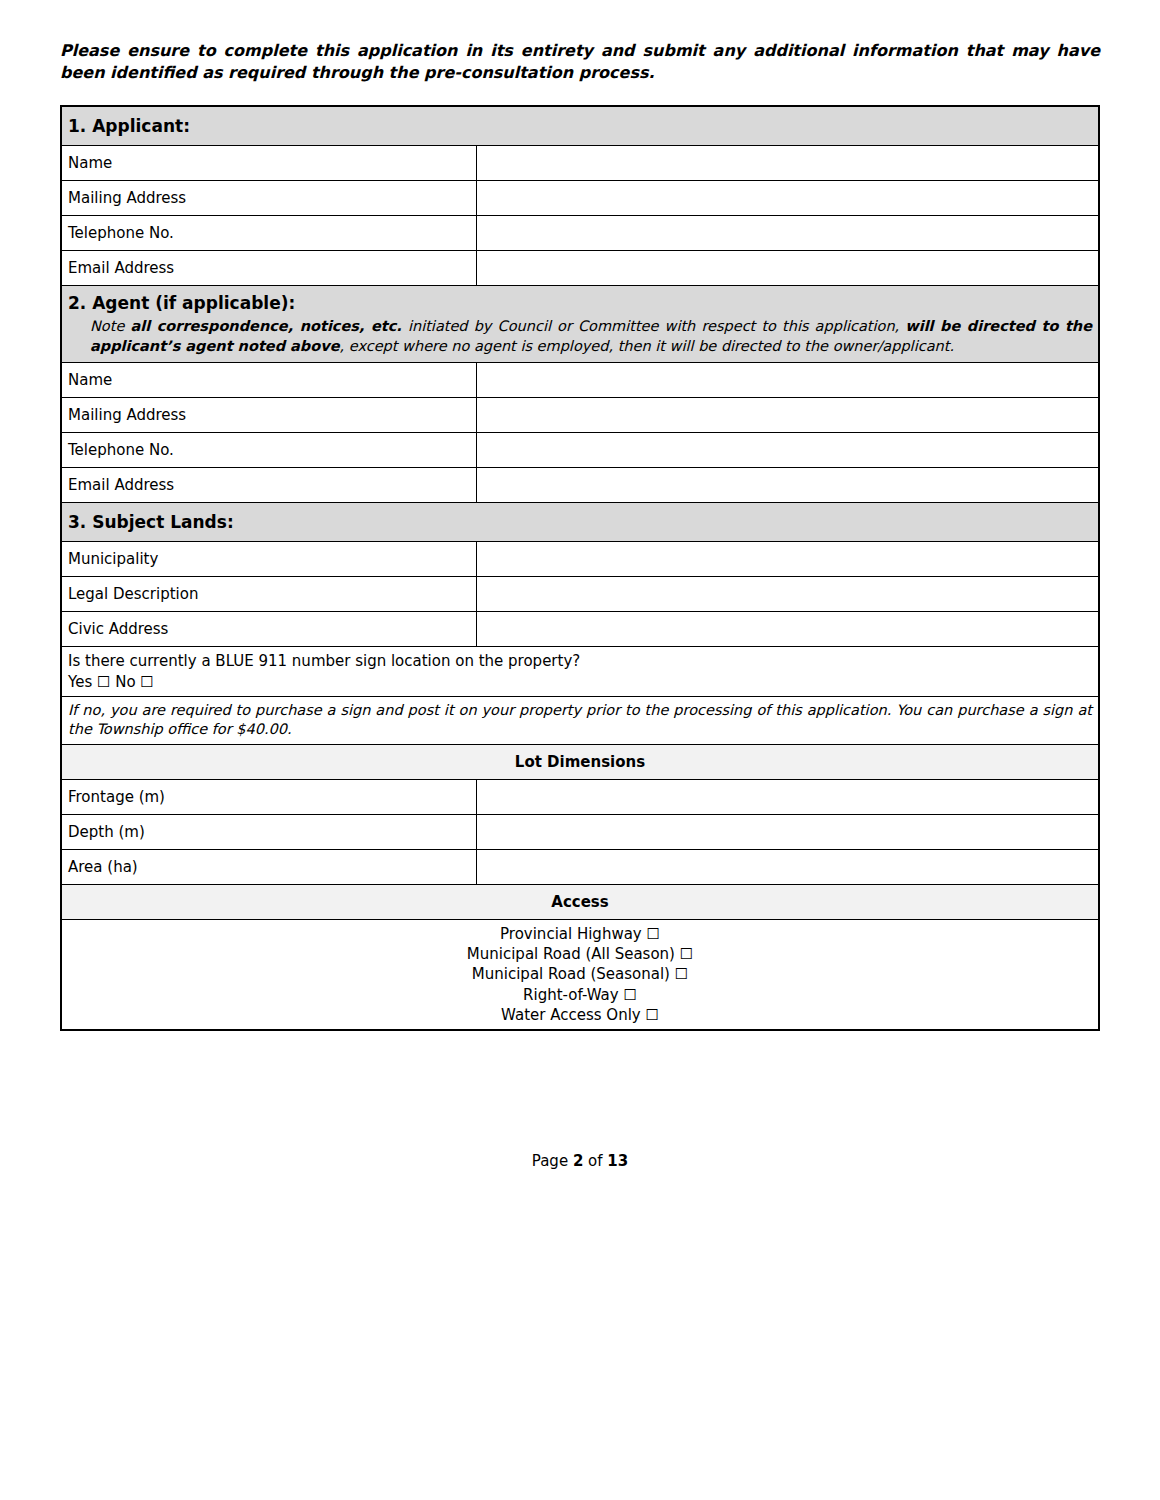Please ensure to complete this application in its entirety and submit any additional information that may have been identified as required through the pre-consultation process.
| 1. Applicant: |
| Name | |
| Mailing Address | |
| Telephone No. | |
| Email Address | |
| 2. Agent (if applicable): Note all correspondence, notices, etc. initiated by Council or Committee with respect to this application, will be directed to the applicant’s agent noted above , except where no agent is employed, then it will be directed to the owner/applicant. |
| Name | |
| Mailing Address | |
| Telephone No. | |
| Email Address | |
| 3. Subject Lands: |
| Municipality | |
| Legal Description | |
| Civic Address | |
| Is there currently a BLUE 911 number sign location on the property? Yes ☐ No ☐ |
| If no, you are required to purchase a sign and post it on your property prior to the processing of this application. You can purchase a sign at the Township office for $40.00. |
| Lot Dimensions |
| Frontage (m) | |
| Depth (m) | |
| Area (ha) | |
| Access |
| Provincial Highway ☐ Municipal Road (All Season) ☐ Municipal Road (Seasonal) ☐ Right-of-Way ☐ Water Access Only ☐ |
Page 2 of 13